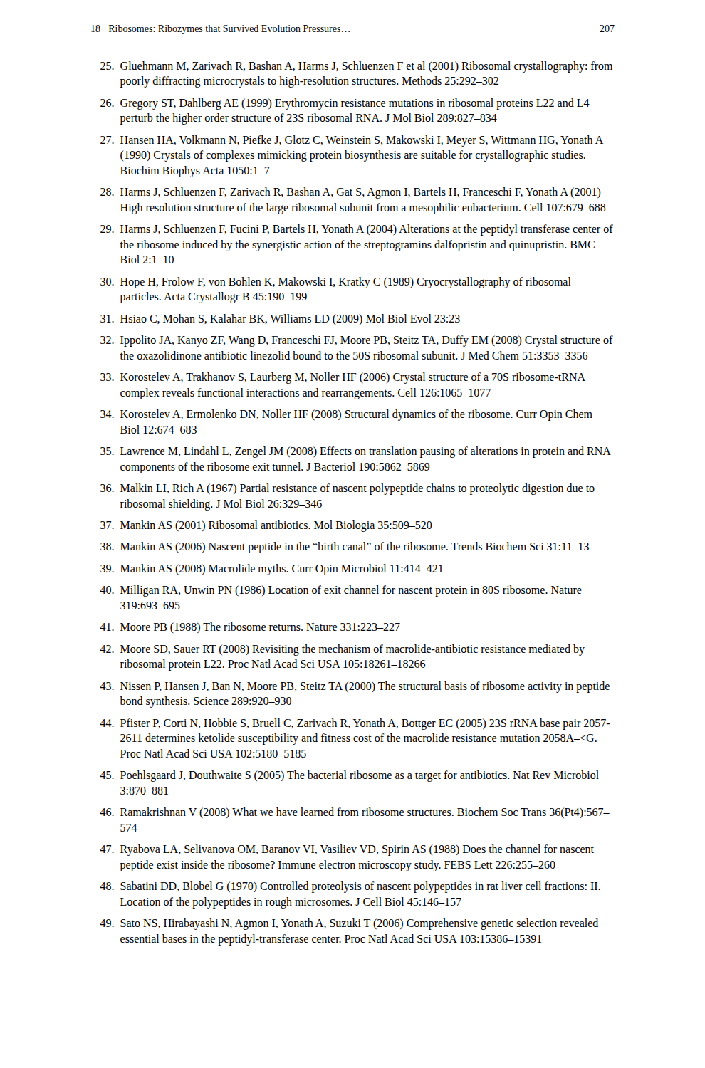18 Ribosomes: Ribozymes that Survived Evolution Pressures…
207
Gluehmann M, Zarivach R, Bashan A, Harms J, Schluenzen F et al (2001) Ribosomal crystallography: from poorly diffracting microcrystals to high-resolution structures. Methods 25:292–302
Gregory ST, Dahlberg AE (1999) Erythromycin resistance mutations in ribosomal proteins L22 and L4 perturb the higher order structure of 23S ribosomal RNA. J Mol Biol 289:827–834
Hansen HA, Volkmann N, Piefke J, Glotz C, Weinstein S, Makowski I, Meyer S, Wittmann HG, Yonath A (1990) Crystals of complexes mimicking protein biosynthesis are suitable for crystallographic studies. Biochim Biophys Acta 1050:1–7
Harms J, Schluenzen F, Zarivach R, Bashan A, Gat S, Agmon I, Bartels H, Franceschi F, Yonath A (2001) High resolution structure of the large ribosomal subunit from a mesophilic eubacterium. Cell 107:679–688
Harms J, Schluenzen F, Fucini P, Bartels H, Yonath A (2004) Alterations at the peptidyl transferase center of the ribosome induced by the synergistic action of the streptogramins dalfopristin and quinupristin. BMC Biol 2:1–10
Hope H, Frolow F, von Bohlen K, Makowski I, Kratky C (1989) Cryocrystallography of ribosomal particles. Acta Crystallogr B 45:190–199
Hsiao C, Mohan S, Kalahar BK, Williams LD (2009) Mol Biol Evol 23:23
Ippolito JA, Kanyo ZF, Wang D, Franceschi FJ, Moore PB, Steitz TA, Duffy EM (2008) Crystal structure of the oxazolidinone antibiotic linezolid bound to the 50S ribosomal subunit. J Med Chem 51:3353–3356
Korostelev A, Trakhanov S, Laurberg M, Noller HF (2006) Crystal structure of a 70S ribosome-tRNA complex reveals functional interactions and rearrangements. Cell 126:1065–1077
Korostelev A, Ermolenko DN, Noller HF (2008) Structural dynamics of the ribosome. Curr Opin Chem Biol 12:674–683
Lawrence M, Lindahl L, Zengel JM (2008) Effects on translation pausing of alterations in protein and RNA components of the ribosome exit tunnel. J Bacteriol 190:5862–5869
Malkin LI, Rich A (1967) Partial resistance of nascent polypeptide chains to proteolytic digestion due to ribosomal shielding. J Mol Biol 26:329–346
Mankin AS (2001) Ribosomal antibiotics. Mol Biologia 35:509–520
Mankin AS (2006) Nascent peptide in the “birth canal” of the ribosome. Trends Biochem Sci 31:11–13
Mankin AS (2008) Macrolide myths. Curr Opin Microbiol 11:414–421
Milligan RA, Unwin PN (1986) Location of exit channel for nascent protein in 80S ribosome. Nature 319:693–695
Moore PB (1988) The ribosome returns. Nature 331:223–227
Moore SD, Sauer RT (2008) Revisiting the mechanism of macrolide-antibiotic resistance mediated by ribosomal protein L22. Proc Natl Acad Sci USA 105:18261–18266
Nissen P, Hansen J, Ban N, Moore PB, Steitz TA (2000) The structural basis of ribosome activity in peptide bond synthesis. Science 289:920–930
Pfister P, Corti N, Hobbie S, Bruell C, Zarivach R, Yonath A, Bottger EC (2005) 23S rRNA base pair 2057-2611 determines ketolide susceptibility and fitness cost of the macrolide resistance mutation 2058A–<G. Proc Natl Acad Sci USA 102:5180–5185
Poehlsgaard J, Douthwaite S (2005) The bacterial ribosome as a target for antibiotics. Nat Rev Microbiol 3:870–881
Ramakrishnan V (2008) What we have learned from ribosome structures. Biochem Soc Trans 36(Pt4):567–574
Ryabova LA, Selivanova OM, Baranov VI, Vasiliev VD, Spirin AS (1988) Does the channel for nascent peptide exist inside the ribosome? Immune electron microscopy study. FEBS Lett 226:255–260
Sabatini DD, Blobel G (1970) Controlled proteolysis of nascent polypeptides in rat liver cell fractions: II. Location of the polypeptides in rough microsomes. J Cell Biol 45:146–157
Sato NS, Hirabayashi N, Agmon I, Yonath A, Suzuki T (2006) Comprehensive genetic selection revealed essential bases in the peptidyl-transferase center. Proc Natl Acad Sci USA 103:15386–15391